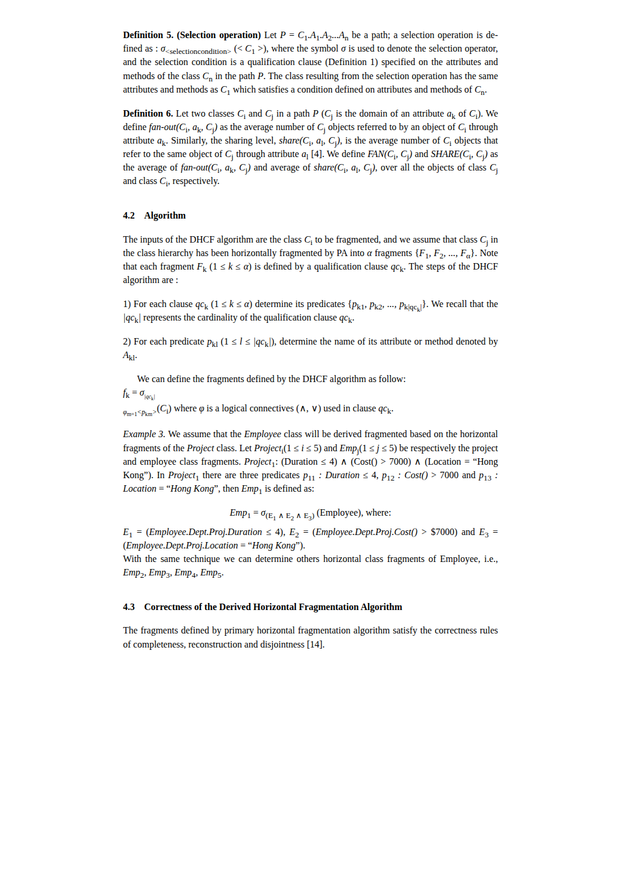Definition 5. (Selection operation) Let P = C1.A1.A2...An be a path; a selection operation is defined as : σ<selectioncondition> (< C1 >), where the symbol σ is used to denote the selection operator, and the selection condition is a qualification clause (Definition 1) specified on the attributes and methods of the class Cn in the path P. The class resulting from the selection operation has the same attributes and methods as C1 which satisfies a condition defined on attributes and methods of Cn.
Definition 6. Let two classes Ci and Cj in a path P (Cj is the domain of an attribute ak of Ci). We define fan-out(Ci, ak, Cj) as the average number of Cj objects referred to by an object of Ci through attribute ak. Similarly, the sharing level, share(Ci, al, Cj), is the average number of Ci objects that refer to the same object of Cj through attribute al [4]. We define FAN(Ci, Cj) and SHARE(Ci, Cj) as the average of fan-out(Ci, ak, Cj) and average of share(Ci, al, Cj), over all the objects of class Cj and class Ci, respectively.
4.2 Algorithm
The inputs of the DHCF algorithm are the class Ci to be fragmented, and we assume that class Cj in the class hierarchy has been horizontally fragmented by PA into α fragments {F1, F2, ..., Fα}. Note that each fragment Fk (1 ≤ k ≤ α) is defined by a qualification clause qck. The steps of the DHCF algorithm are :
1) For each clause qck (1 ≤ k ≤ α) determine its predicates {pk1, pk2, ..., pk|qck|}. We recall that the |qck| represents the cardinality of the qualification clause qck.
2) For each predicate pkl (1 ≤ l ≤ |qck|), determine the name of its attribute or method denoted by Akl.
We can define the fragments defined by the DHCF algorithm as follow:
fk = σ|qck|
φm=1<pkm>(Ci) where φ is a logical connectives (∧, ∨) used in clause qck.
Example 3. We assume that the Employee class will be derived fragmented based on the horizontal fragments of the Project class. Let Projecti(1 ≤ i ≤ 5) and Empj(1 ≤ j ≤ 5) be respectively the project and employee class fragments. Project1: (Duration ≤ 4) ∧ (Cost() > 7000) ∧ (Location = “Hong Kong”). In Project1 there are three predicates p11 : Duration ≤ 4, p12 : Cost() > 7000 and p13 : Location = “Hong Kong”, then Emp1 is defined as:
Emp1 = σ(E1 ∧ E2 ∧ E3) (Employee), where:
E1 = (Employee.Dept.Proj.Duration ≤ 4), E2 = (Employee.Dept.Proj.Cost() > $7000) and E3 = (Employee.Dept.Proj.Location = “Hong Kong”).
With the same technique we can determine others horizontal class fragments of Employee, i.e., Emp2, Emp3, Emp4, Emp5.
4.3 Correctness of the Derived Horizontal Fragmentation Algorithm
The fragments defined by primary horizontal fragmentation algorithm satisfy the correctness rules of completeness, reconstruction and disjointness [14].